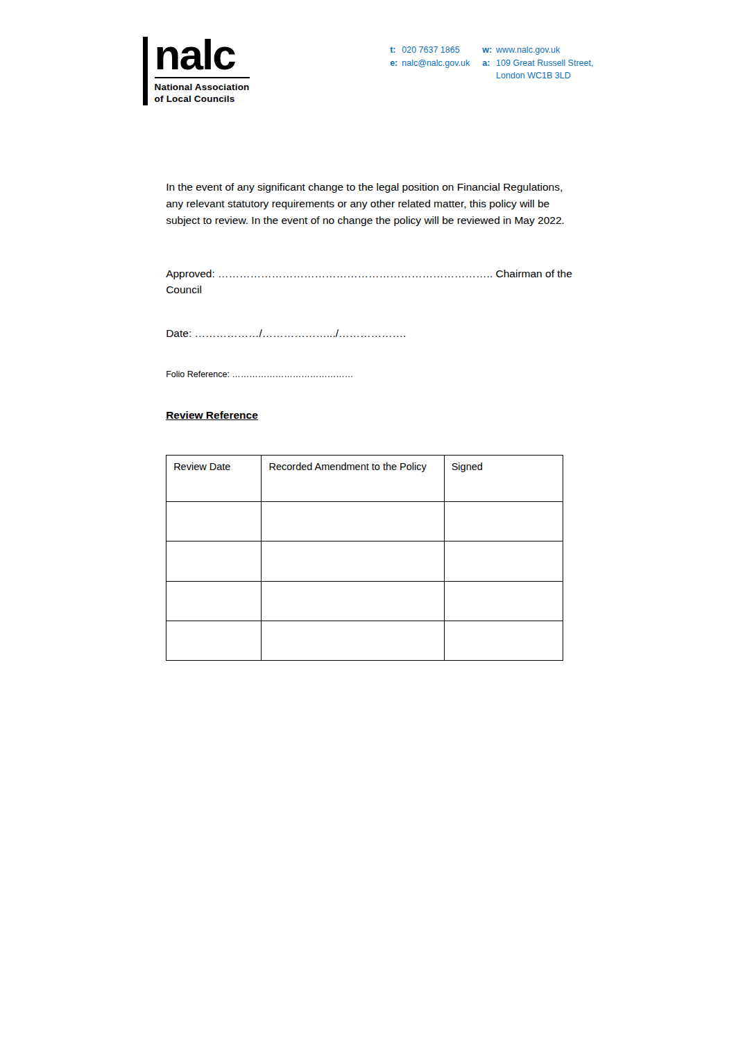nalc
National Association
of Local Councils
t:
e:
020 7637 1865
nalc@nalc.gov.uk
w:
a:
www.nalc.gov.uk
109 Great Russell Street,
London WC1B 3LD
In the event of any significant change to the legal position on Financial Regulations, any relevant statutory requirements or any other related matter, this policy will be subject to review. In the event of no change the policy will be reviewed in May 2022.
Approved: ………………………………………………………………….. Chairman of the Council
Date: ………………/……………….../……………….
Folio Reference: ……………………………………
Review Reference
| Review Date | Recorded Amendment to the Policy | Signed |
| --- | --- | --- |